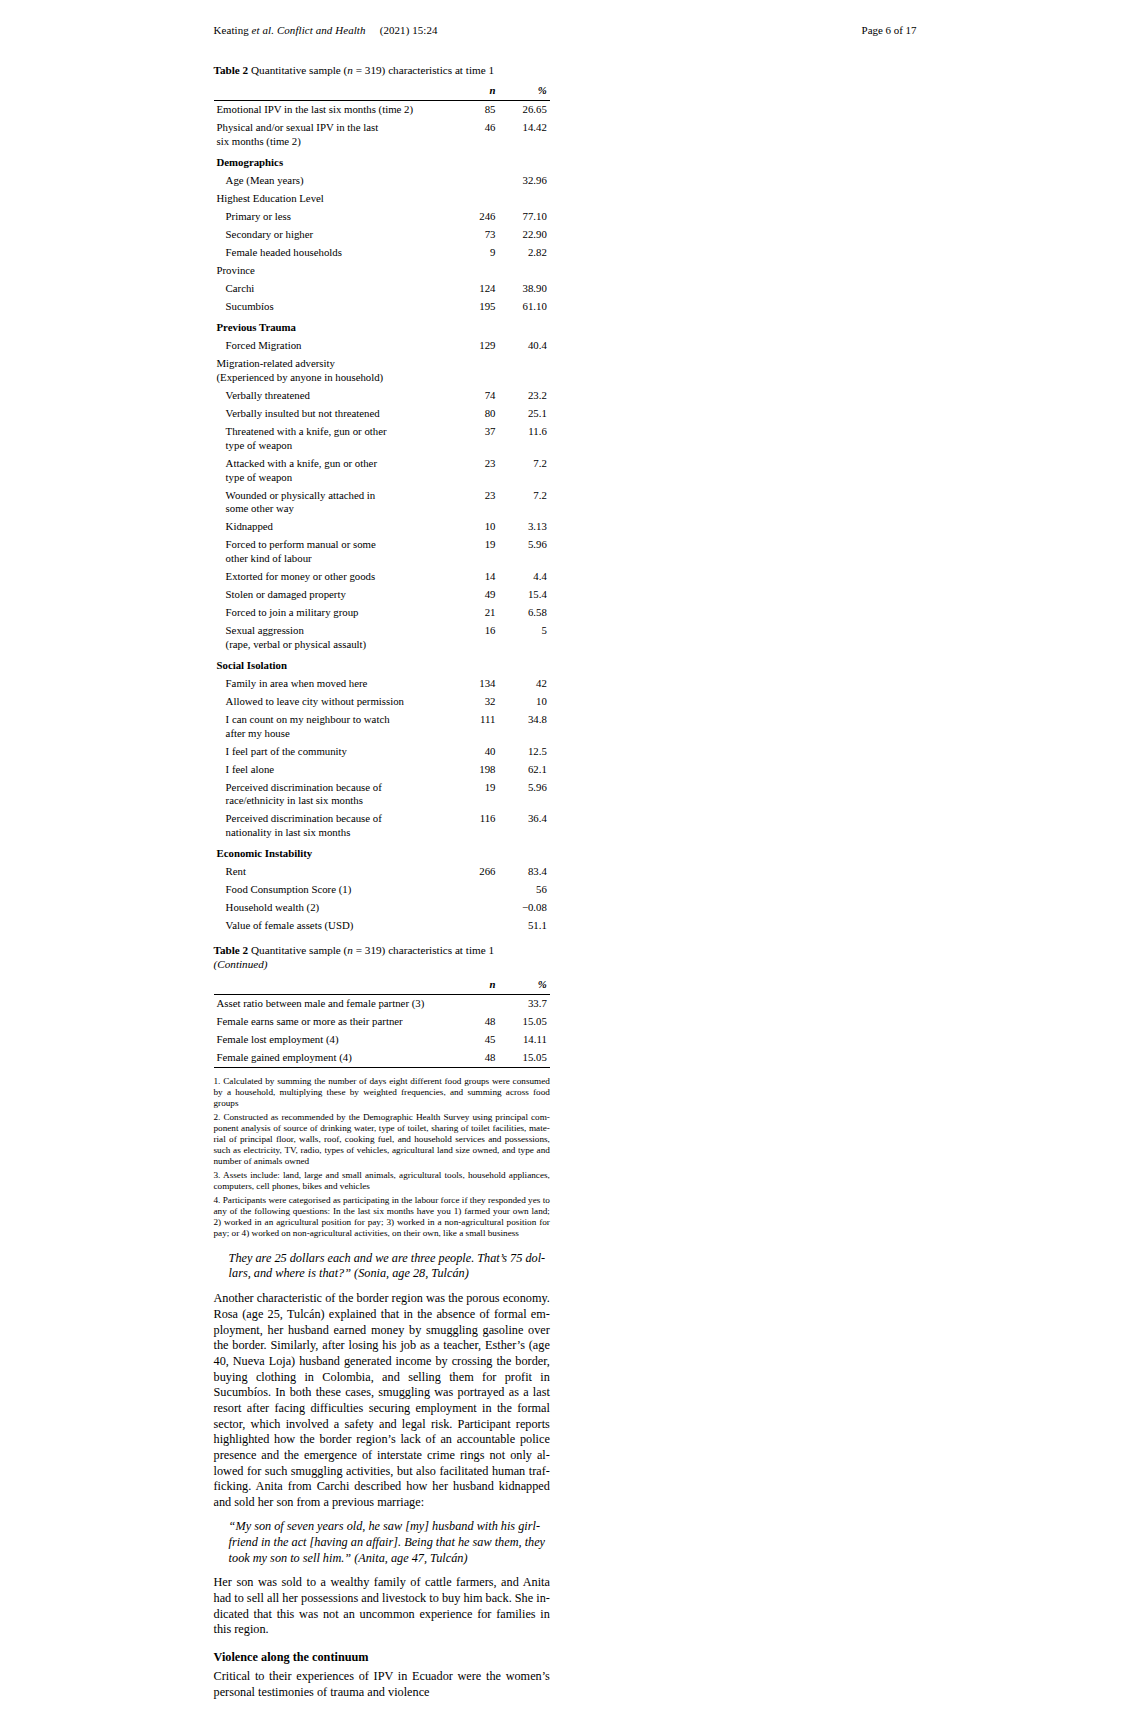Keating et al. Conflict and Health (2021) 15:24
Page 6 of 17
Table 2 Quantitative sample ( n = 319) characteristics at time 1
| | n | % |
| --- | --- | --- |
| Emotional IPV in the last six months (time 2) | 85 | 26.65 |
| Physical and/or sexual IPV in the last six months (time 2) | 46 | 14.42 |
| Demographics |
| Age (Mean years) | | 32.96 |
| Highest Education Level | | |
| Primary or less | 246 | 77.10 |
| Secondary or higher | 73 | 22.90 |
| Female headed households | 9 | 2.82 |
| Province | | |
| Carchi | 124 | 38.90 |
| Sucumbíos | 195 | 61.10 |
| Previous Trauma |
| Forced Migration | 129 | 40.4 |
| Migration-related adversity (Experienced by anyone in household) | | |
| Verbally threatened | 74 | 23.2 |
| Verbally insulted but not threatened | 80 | 25.1 |
| Threatened with a knife, gun or other type of weapon | 37 | 11.6 |
| Attacked with a knife, gun or other type of weapon | 23 | 7.2 |
| Wounded or physically attached in some other way | 23 | 7.2 |
| Kidnapped | 10 | 3.13 |
| Forced to perform manual or some other kind of labour | 19 | 5.96 |
| Extorted for money or other goods | 14 | 4.4 |
| Stolen or damaged property | 49 | 15.4 |
| Forced to join a military group | 21 | 6.58 |
| Sexual aggression (rape, verbal or physical assault) | 16 | 5 |
| Social Isolation |
| Family in area when moved here | 134 | 42 |
| Allowed to leave city without permission | 32 | 10 |
| I can count on my neighbour to watch after my house | 111 | 34.8 |
| I feel part of the community | 40 | 12.5 |
| I feel alone | 198 | 62.1 |
| Perceived discrimination because of race/ethnicity in last six months | 19 | 5.96 |
| Perceived discrimination because of nationality in last six months | 116 | 36.4 |
| Economic Instability |
| Rent | 266 | 83.4 |
| Food Consumption Score (1) | | 56 |
| Household wealth (2) | | −0.08 |
| Value of female assets (USD) | | 51.1 |
Table 2 Quantitative sample ( n = 319) characteristics at time 1 (Continued)
| | n | % |
| --- | --- | --- |
| Asset ratio between male and female partner (3) | | 33.7 |
| Female earns same or more as their partner | 48 | 15.05 |
| Female lost employment (4) | 45 | 14.11 |
| Female gained employment (4) | 48 | 15.05 |
1. Calculated by summing the number of days eight different food groups were consumed by a household, multiplying these by weighted frequencies, and summing across food groups
2. Constructed as recommended by the Demographic Health Survey using principal component analysis of source of drinking water, type of toilet, sharing of toilet facilities, material of principal floor, walls, roof, cooking fuel, and household services and possessions, such as electricity, TV, radio, types of vehicles, agricultural land size owned, and type and number of animals owned
3. Assets include: land, large and small animals, agricultural tools, household appliances, computers, cell phones, bikes and vehicles
4. Participants were categorised as participating in the labour force if they responded yes to any of the following questions: In the last six months have you 1) farmed your own land; 2) worked in an agricultural position for pay; 3) worked in a non-agricultural position for pay; or 4) worked on non-agricultural activities, on their own, like a small business
They are 25 dollars each and we are three people. That’s 75 dollars, and where is that?” (Sonia, age 28, Tulcán)
Another characteristic of the border region was the porous economy. Rosa (age 25, Tulcán) explained that in the absence of formal employment, her husband earned money by smuggling gasoline over the border. Similarly, after losing his job as a teacher, Esther’s (age 40, Nueva Loja) husband generated income by crossing the border, buying clothing in Colombia, and selling them for profit in Sucumbíos. In both these cases, smuggling was portrayed as a last resort after facing difficulties securing employment in the formal sector, which involved a safety and legal risk. Participant reports highlighted how the border region’s lack of an accountable police presence and the emergence of interstate crime rings not only allowed for such smuggling activities, but also facilitated human trafficking. Anita from Carchi described how her husband kidnapped and sold her son from a previous marriage:
“My son of seven years old, he saw [my] husband with his girlfriend in the act [having an affair]. Being that he saw them, they took my son to sell him.” (Anita, age 47, Tulcán)
Her son was sold to a wealthy family of cattle farmers, and Anita had to sell all her possessions and livestock to buy him back. She indicated that this was not an uncommon experience for families in this region.
Violence along the continuum
Critical to their experiences of IPV in Ecuador were the women’s personal testimonies of trauma and violence